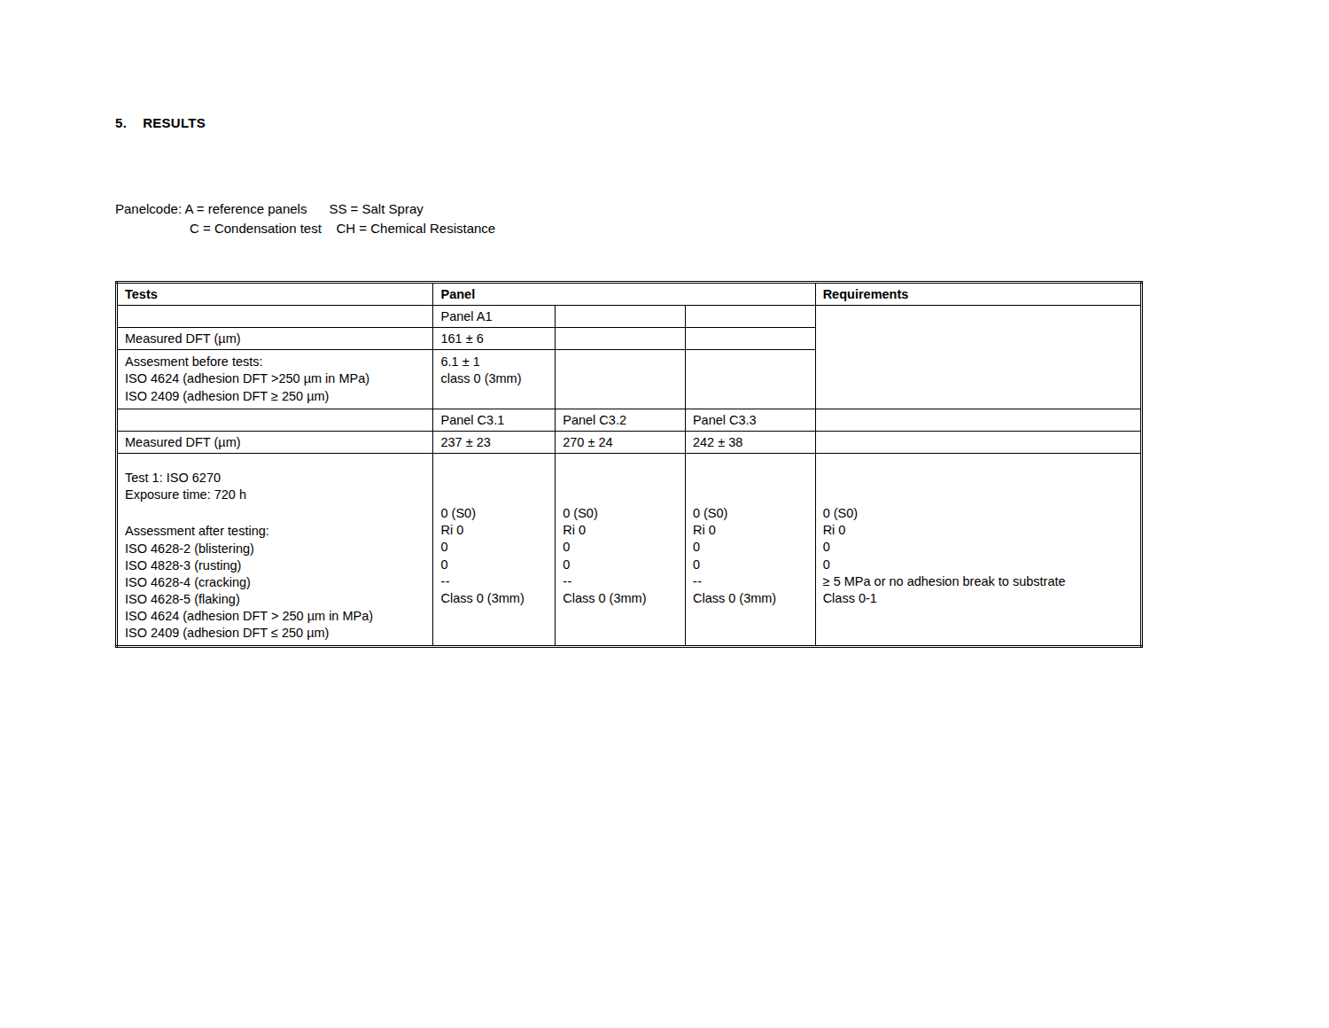5. RESULTS
Panelcode: A = reference panels SS = Salt Spray
C = Condensation test CH = Chemical Resistance
| Tests | Panel | Requirements |
| --- | --- | --- |
| | Panel A1 | | | |
| Measured DFT (µm) | 161 ± 6 | | |
| Assesment before tests: ISO 4624 (adhesion DFT >250 µm in MPa) ISO 2409 (adhesion DFT 250 µm) | 6.1 ± 1 class 0 (3mm) | | |
| | Panel C3.1 | Panel C3.2 | Panel C3.3 | |
| Measured DFT (µm) | 237 ± 23 | 270 ± 24 | 242 ± 38 | |
| Test 1: ISO 6270 Exposure time: 720 h Assessment after testing: ISO 4628-2 (blistering) ISO 4828-3 (rusting) ISO 4628-4 (cracking) ISO 4628-5 (flaking) ISO 4624 (adhesion DFT > 250 µm in MPa) ISO 2409 (adhesion DFT ≤ 250 µm) | 0 (S0) Ri 0 0 0 -- Class 0 (3mm) | 0 (S0) Ri 0 0 0 -- Class 0 (3mm) | 0 (S0) Ri 0 0 0 -- Class 0 (3mm) | 0 (S0) Ri 0 0 0 ≥ 5 MPa or no adhesion break to substrate Class 0-1 |